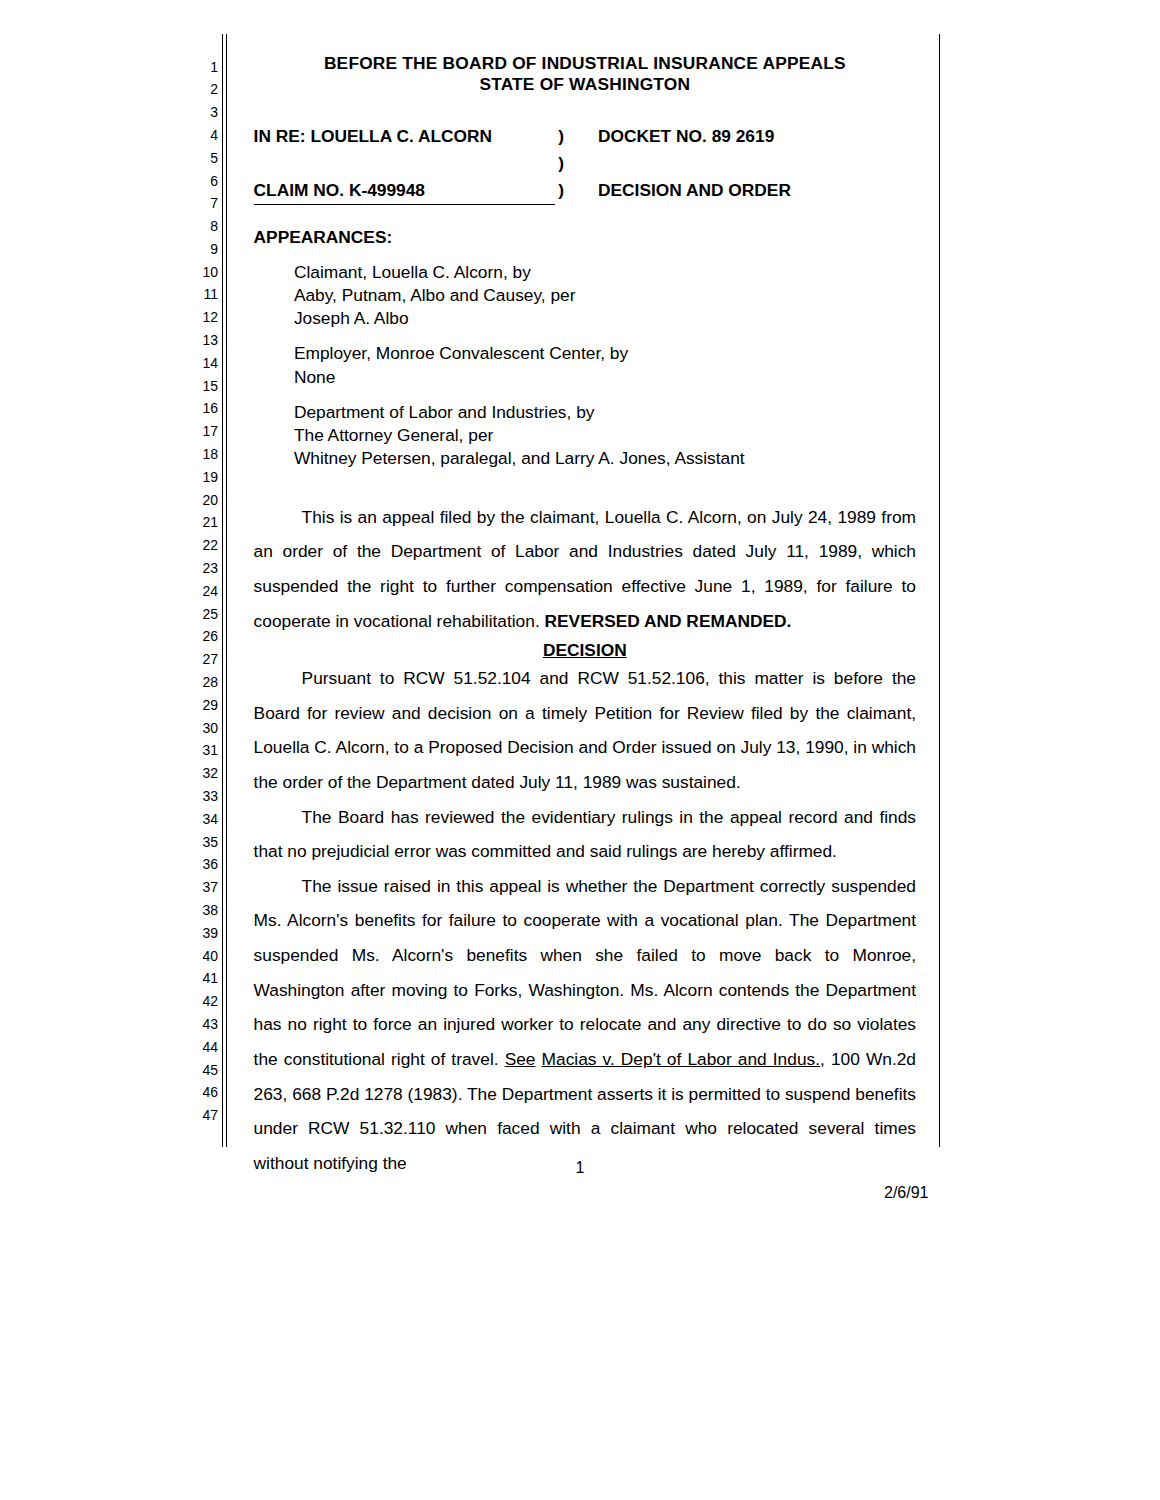12345678910 11121314151617181920 21222324252627282930 31323334353637383940 41424344454647
BEFORE THE BOARD OF INDUSTRIAL INSURANCE APPEALS STATE OF WASHINGTON
| IN RE: LOUELLA C. ALCORN | ) | DOCKET NO. 89 2619 |
| | ) | |
| CLAIM NO. K-499948 | ) | DECISION AND ORDER |
APPEARANCES:
Claimant, Louella C. Alcorn, by
Aaby, Putnam, Albo and Causey, per
Joseph A. Albo
Employer, Monroe Convalescent Center, by
None
Department of Labor and Industries, by
The Attorney General, per
Whitney Petersen, paralegal, and Larry A. Jones, Assistant
This is an appeal filed by the claimant, Louella C. Alcorn, on July 24, 1989 from an order of the Department of Labor and Industries dated July 11, 1989, which suspended the right to further compensation effective June 1, 1989, for failure to cooperate in vocational rehabilitation. REVERSED AND REMANDED.
DECISION
Pursuant to RCW 51.52.104 and RCW 51.52.106, this matter is before the Board for review and decision on a timely Petition for Review filed by the claimant, Louella C. Alcorn, to a Proposed Decision and Order issued on July 13, 1990, in which the order of the Department dated July 11, 1989 was sustained.
The Board has reviewed the evidentiary rulings in the appeal record and finds that no prejudicial error was committed and said rulings are hereby affirmed.
The issue raised in this appeal is whether the Department correctly suspended Ms. Alcorn's benefits for failure to cooperate with a vocational plan. The Department suspended Ms. Alcorn's benefits when she failed to move back to Monroe, Washington after moving to Forks, Washington. Ms. Alcorn contends the Department has no right to force an injured worker to relocate and any directive to do so violates the constitutional right of travel. See Macias v. Dep't of Labor and Indus., 100 Wn.2d 263, 668 P.2d 1278 (1983). The Department asserts it is permitted to suspend benefits under RCW 51.32.110 when faced with a claimant who relocated several times without notifying the
1
2/6/91